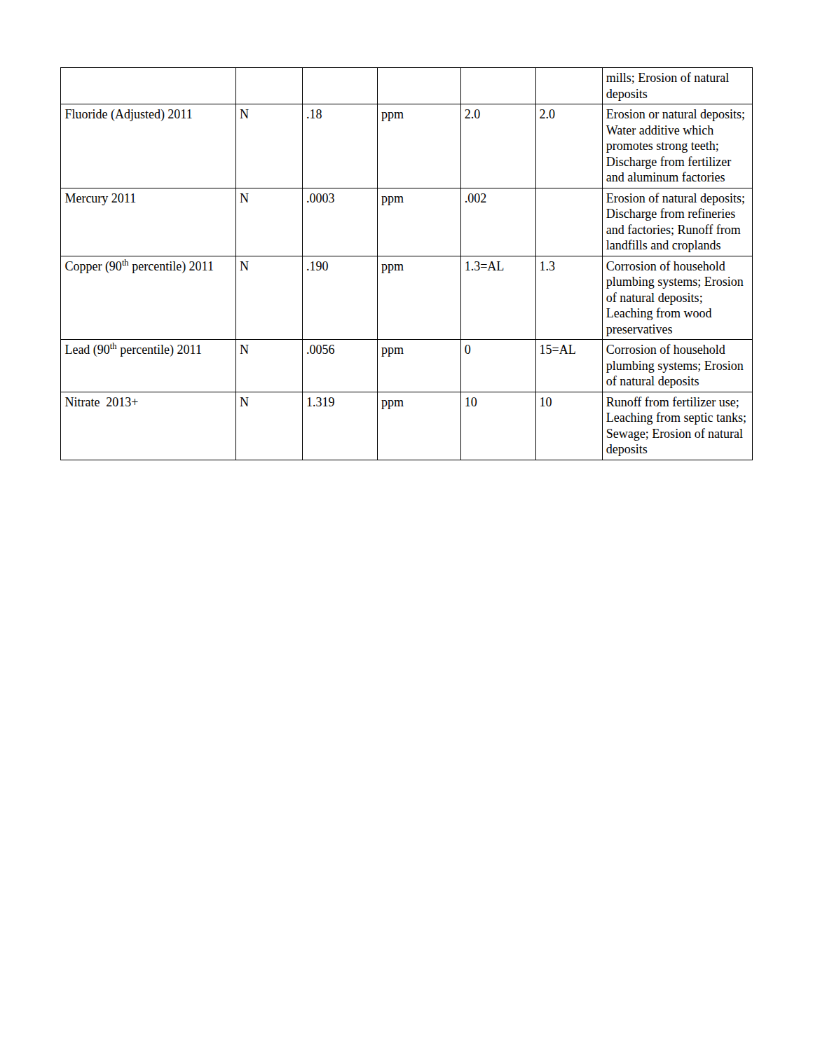| | | | | | | mills; Erosion of natural deposits |
| Fluoride (Adjusted) 2011 | N | .18 | ppm | 2.0 | 2.0 | Erosion or natural deposits; Water additive which promotes strong teeth; Discharge from fertilizer and aluminum factories |
| Mercury 2011 | N | .0003 | ppm | .002 | | Erosion of natural deposits; Discharge from refineries and factories; Runoff from landfills and croplands |
| Copper (90 th percentile) 2011 | N | .190 | ppm | 1.3=AL | 1.3 | Corrosion of household plumbing systems; Erosion of natural deposits; Leaching from wood preservatives |
| Lead (90 th percentile) 2011 | N | .0056 | ppm | 0 | 15=AL | Corrosion of household plumbing systems; Erosion of natural deposits |
| Nitrate 2013+ | N | 1.319 | ppm | 10 | 10 | Runoff from fertilizer use; Leaching from septic tanks; Sewage; Erosion of natural deposits |